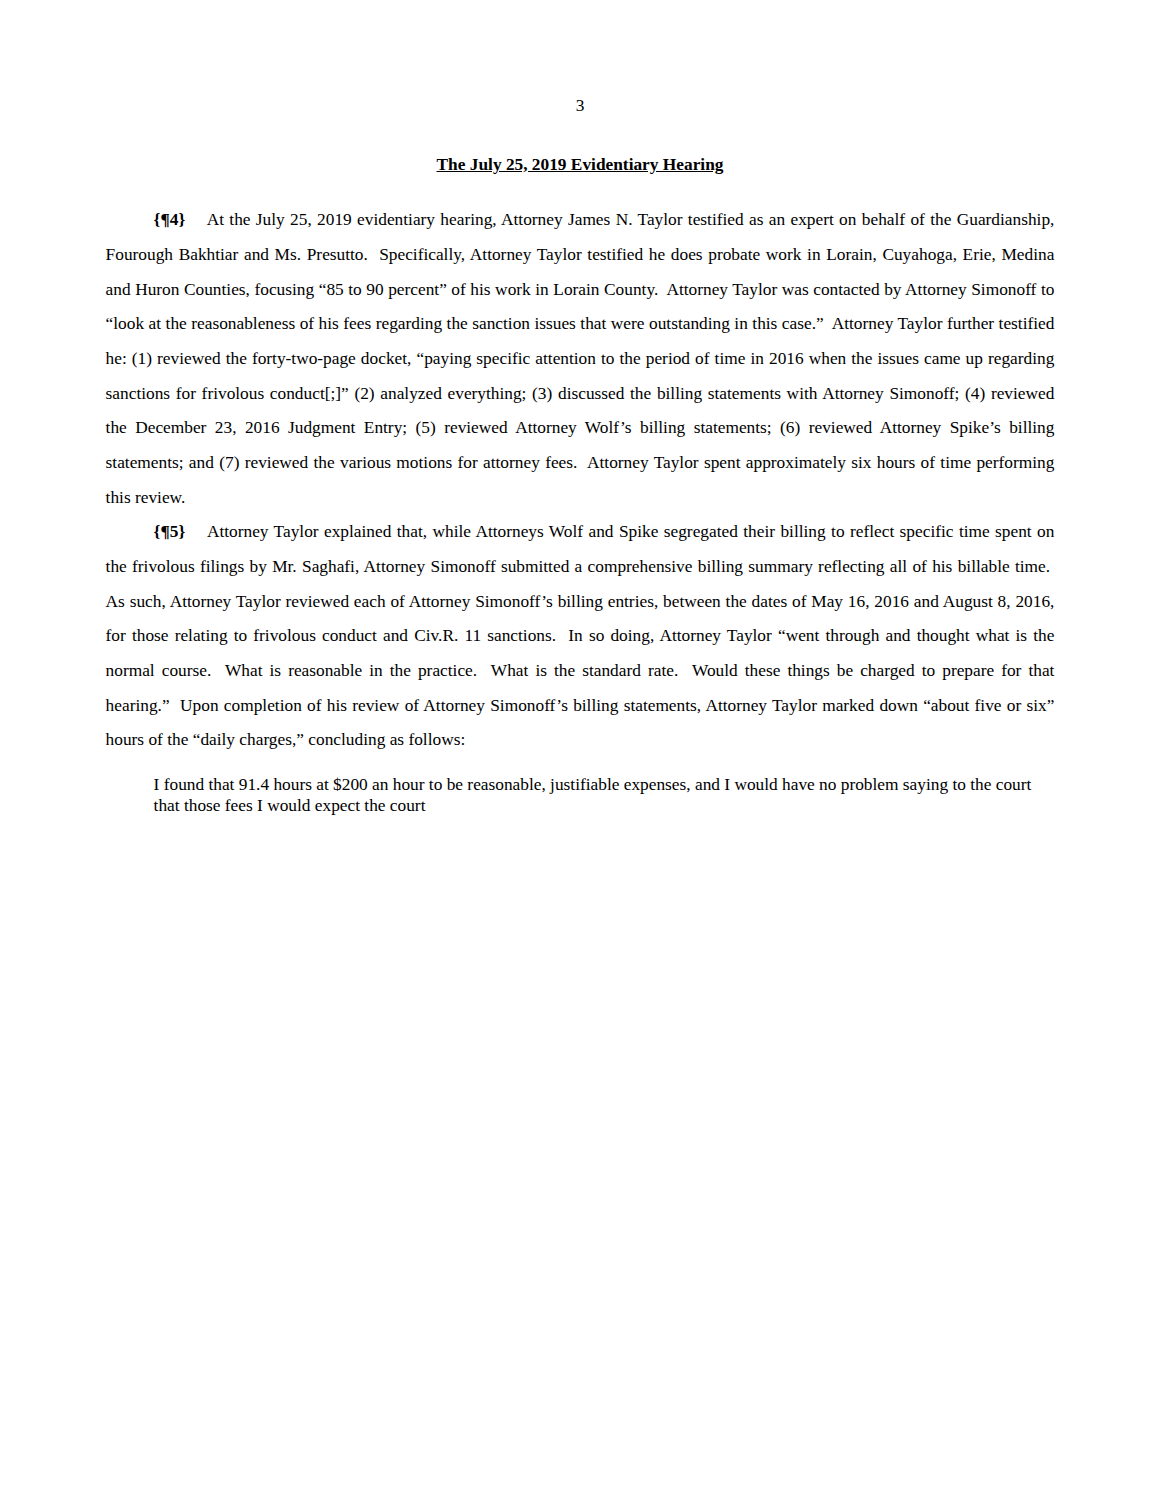3
The July 25, 2019 Evidentiary Hearing
{¶4} At the July 25, 2019 evidentiary hearing, Attorney James N. Taylor testified as an expert on behalf of the Guardianship, Fourough Bakhtiar and Ms. Presutto. Specifically, Attorney Taylor testified he does probate work in Lorain, Cuyahoga, Erie, Medina and Huron Counties, focusing “85 to 90 percent” of his work in Lorain County. Attorney Taylor was contacted by Attorney Simonoff to “look at the reasonableness of his fees regarding the sanction issues that were outstanding in this case.” Attorney Taylor further testified he: (1) reviewed the forty-two-page docket, “paying specific attention to the period of time in 2016 when the issues came up regarding sanctions for frivolous conduct[;]” (2) analyzed everything; (3) discussed the billing statements with Attorney Simonoff; (4) reviewed the December 23, 2016 Judgment Entry; (5) reviewed Attorney Wolf’s billing statements; (6) reviewed Attorney Spike’s billing statements; and (7) reviewed the various motions for attorney fees. Attorney Taylor spent approximately six hours of time performing this review.
{¶5} Attorney Taylor explained that, while Attorneys Wolf and Spike segregated their billing to reflect specific time spent on the frivolous filings by Mr. Saghafi, Attorney Simonoff submitted a comprehensive billing summary reflecting all of his billable time. As such, Attorney Taylor reviewed each of Attorney Simonoff’s billing entries, between the dates of May 16, 2016 and August 8, 2016, for those relating to frivolous conduct and Civ.R. 11 sanctions. In so doing, Attorney Taylor “went through and thought what is the normal course. What is reasonable in the practice. What is the standard rate. Would these things be charged to prepare for that hearing.” Upon completion of his review of Attorney Simonoff’s billing statements, Attorney Taylor marked down “about five or six” hours of the “daily charges,” concluding as follows:
I found that 91.4 hours at $200 an hour to be reasonable, justifiable expenses, and I would have no problem saying to the court that those fees I would expect the court